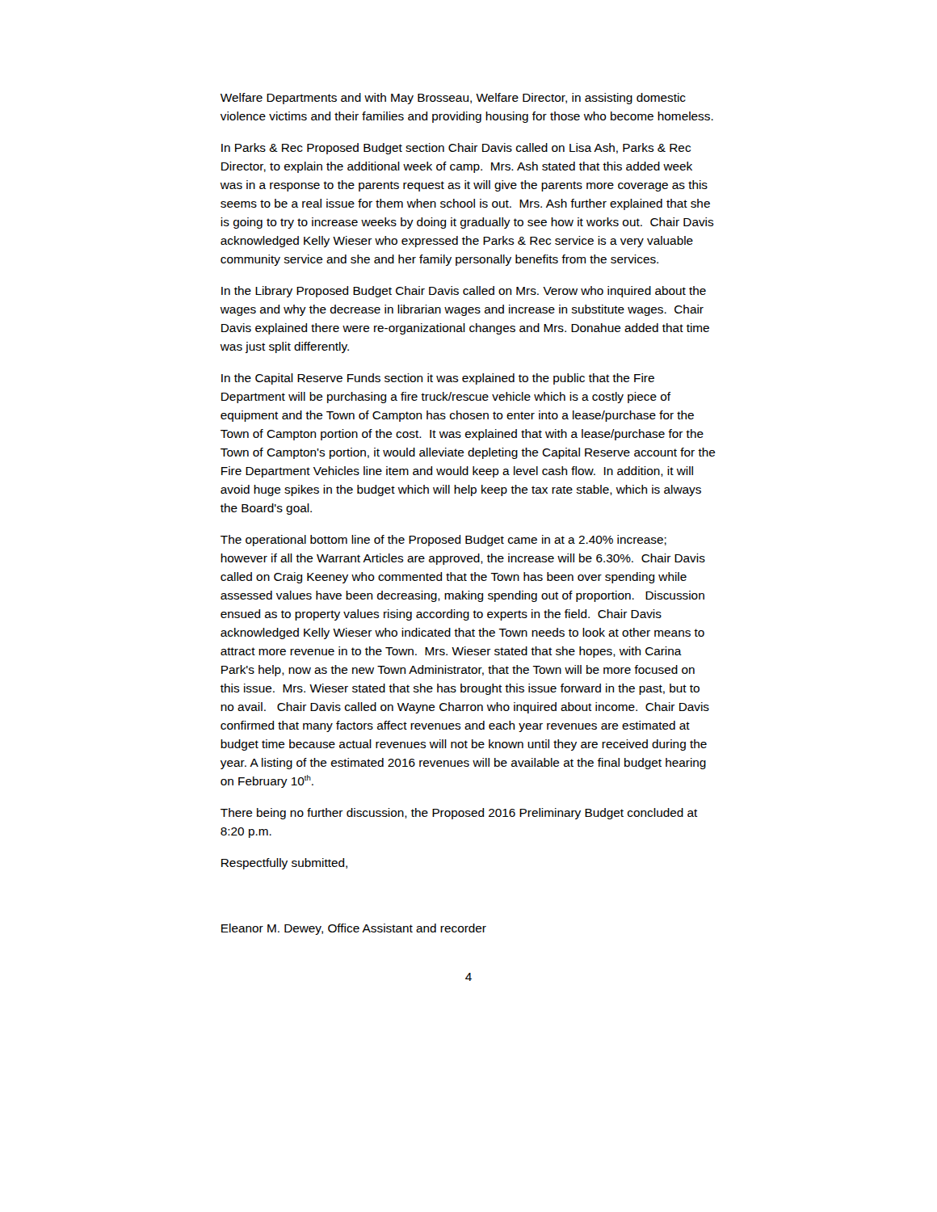Welfare Departments and with May Brosseau, Welfare Director, in assisting domestic violence victims and their families and providing housing for those who become homeless.
In Parks & Rec Proposed Budget section Chair Davis called on Lisa Ash, Parks & Rec Director, to explain the additional week of camp. Mrs. Ash stated that this added week was in a response to the parents request as it will give the parents more coverage as this seems to be a real issue for them when school is out. Mrs. Ash further explained that she is going to try to increase weeks by doing it gradually to see how it works out. Chair Davis acknowledged Kelly Wieser who expressed the Parks & Rec service is a very valuable community service and she and her family personally benefits from the services.
In the Library Proposed Budget Chair Davis called on Mrs. Verow who inquired about the wages and why the decrease in librarian wages and increase in substitute wages. Chair Davis explained there were re-organizational changes and Mrs. Donahue added that time was just split differently.
In the Capital Reserve Funds section it was explained to the public that the Fire Department will be purchasing a fire truck/rescue vehicle which is a costly piece of equipment and the Town of Campton has chosen to enter into a lease/purchase for the Town of Campton portion of the cost. It was explained that with a lease/purchase for the Town of Campton's portion, it would alleviate depleting the Capital Reserve account for the Fire Department Vehicles line item and would keep a level cash flow. In addition, it will avoid huge spikes in the budget which will help keep the tax rate stable, which is always the Board's goal.
The operational bottom line of the Proposed Budget came in at a 2.40% increase; however if all the Warrant Articles are approved, the increase will be 6.30%. Chair Davis called on Craig Keeney who commented that the Town has been over spending while assessed values have been decreasing, making spending out of proportion. Discussion ensued as to property values rising according to experts in the field. Chair Davis acknowledged Kelly Wieser who indicated that the Town needs to look at other means to attract more revenue in to the Town. Mrs. Wieser stated that she hopes, with Carina Park's help, now as the new Town Administrator, that the Town will be more focused on this issue. Mrs. Wieser stated that she has brought this issue forward in the past, but to no avail. Chair Davis called on Wayne Charron who inquired about income. Chair Davis confirmed that many factors affect revenues and each year revenues are estimated at budget time because actual revenues will not be known until they are received during the year. A listing of the estimated 2016 revenues will be available at the final budget hearing on February 10th.
There being no further discussion, the Proposed 2016 Preliminary Budget concluded at 8:20 p.m.
Respectfully submitted,
Eleanor M. Dewey, Office Assistant and recorder
4